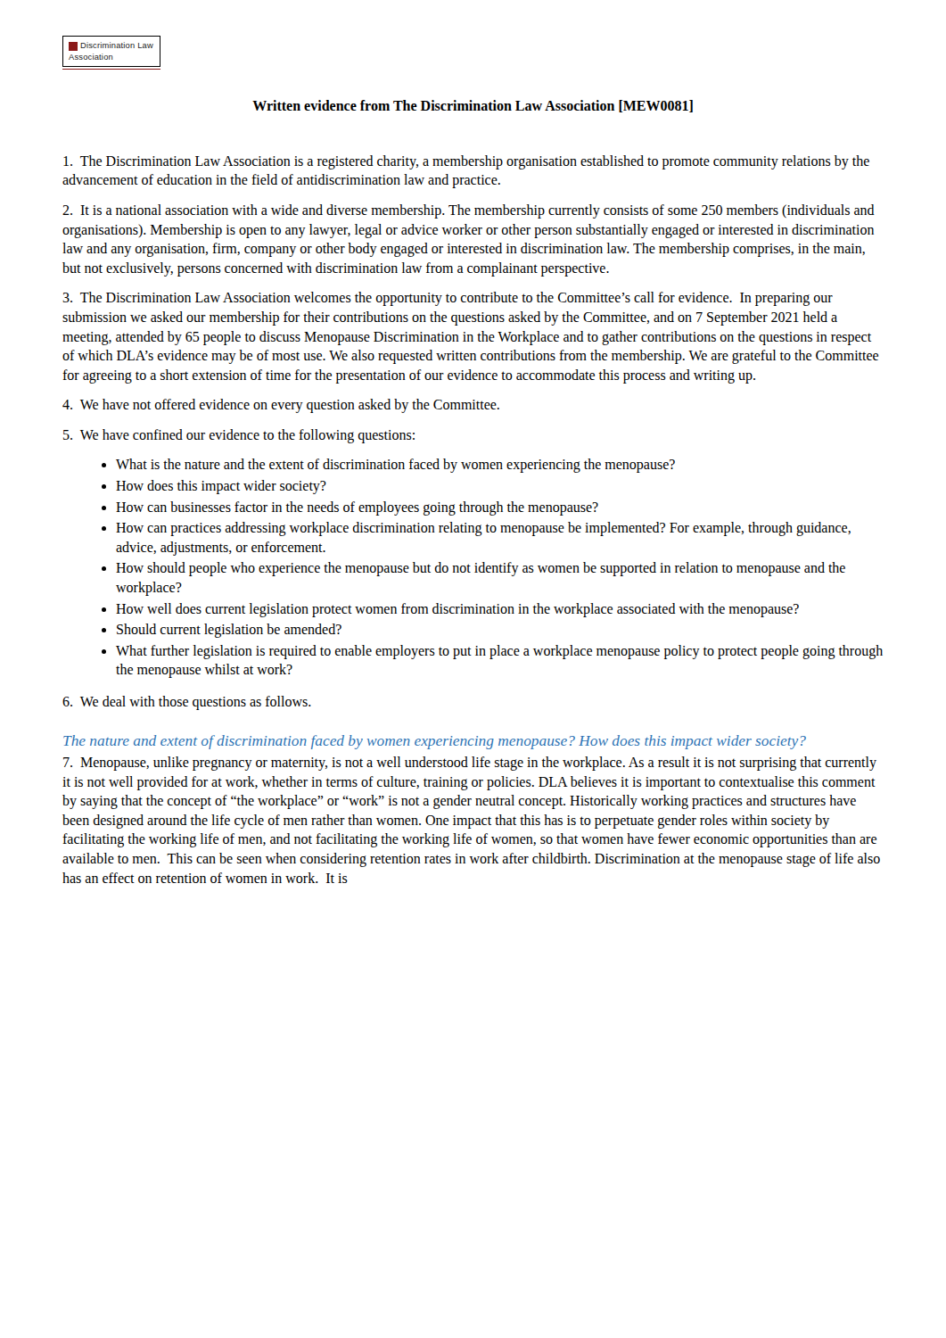Discrimination Law Association
Written evidence from The Discrimination Law Association [MEW0081]
1. The Discrimination Law Association is a registered charity, a membership organisation established to promote community relations by the advancement of education in the field of antidiscrimination law and practice.
2. It is a national association with a wide and diverse membership. The membership currently consists of some 250 members (individuals and organisations). Membership is open to any lawyer, legal or advice worker or other person substantially engaged or interested in discrimination law and any organisation, firm, company or other body engaged or interested in discrimination law. The membership comprises, in the main, but not exclusively, persons concerned with discrimination law from a complainant perspective.
3. The Discrimination Law Association welcomes the opportunity to contribute to the Committee’s call for evidence. In preparing our submission we asked our membership for their contributions on the questions asked by the Committee, and on 7 September 2021 held a meeting, attended by 65 people to discuss Menopause Discrimination in the Workplace and to gather contributions on the questions in respect of which DLA’s evidence may be of most use. We also requested written contributions from the membership. We are grateful to the Committee for agreeing to a short extension of time for the presentation of our evidence to accommodate this process and writing up.
4. We have not offered evidence on every question asked by the Committee.
5. We have confined our evidence to the following questions:
What is the nature and the extent of discrimination faced by women experiencing the menopause?
How does this impact wider society?
How can businesses factor in the needs of employees going through the menopause?
How can practices addressing workplace discrimination relating to menopause be implemented? For example, through guidance, advice, adjustments, or enforcement.
How should people who experience the menopause but do not identify as women be supported in relation to menopause and the workplace?
How well does current legislation protect women from discrimination in the workplace associated with the menopause?
Should current legislation be amended?
What further legislation is required to enable employers to put in place a workplace menopause policy to protect people going through the menopause whilst at work?
6. We deal with those questions as follows.
The nature and extent of discrimination faced by women experiencing menopause? How does this impact wider society?
7. Menopause, unlike pregnancy or maternity, is not a well understood life stage in the workplace. As a result it is not surprising that currently it is not well provided for at work, whether in terms of culture, training or policies. DLA believes it is important to contextualise this comment by saying that the concept of “the workplace” or “work” is not a gender neutral concept. Historically working practices and structures have been designed around the life cycle of men rather than women. One impact that this has is to perpetuate gender roles within society by facilitating the working life of men, and not facilitating the working life of women, so that women have fewer economic opportunities than are available to men. This can be seen when considering retention rates in work after childbirth. Discrimination at the menopause stage of life also has an effect on retention of women in work. It is